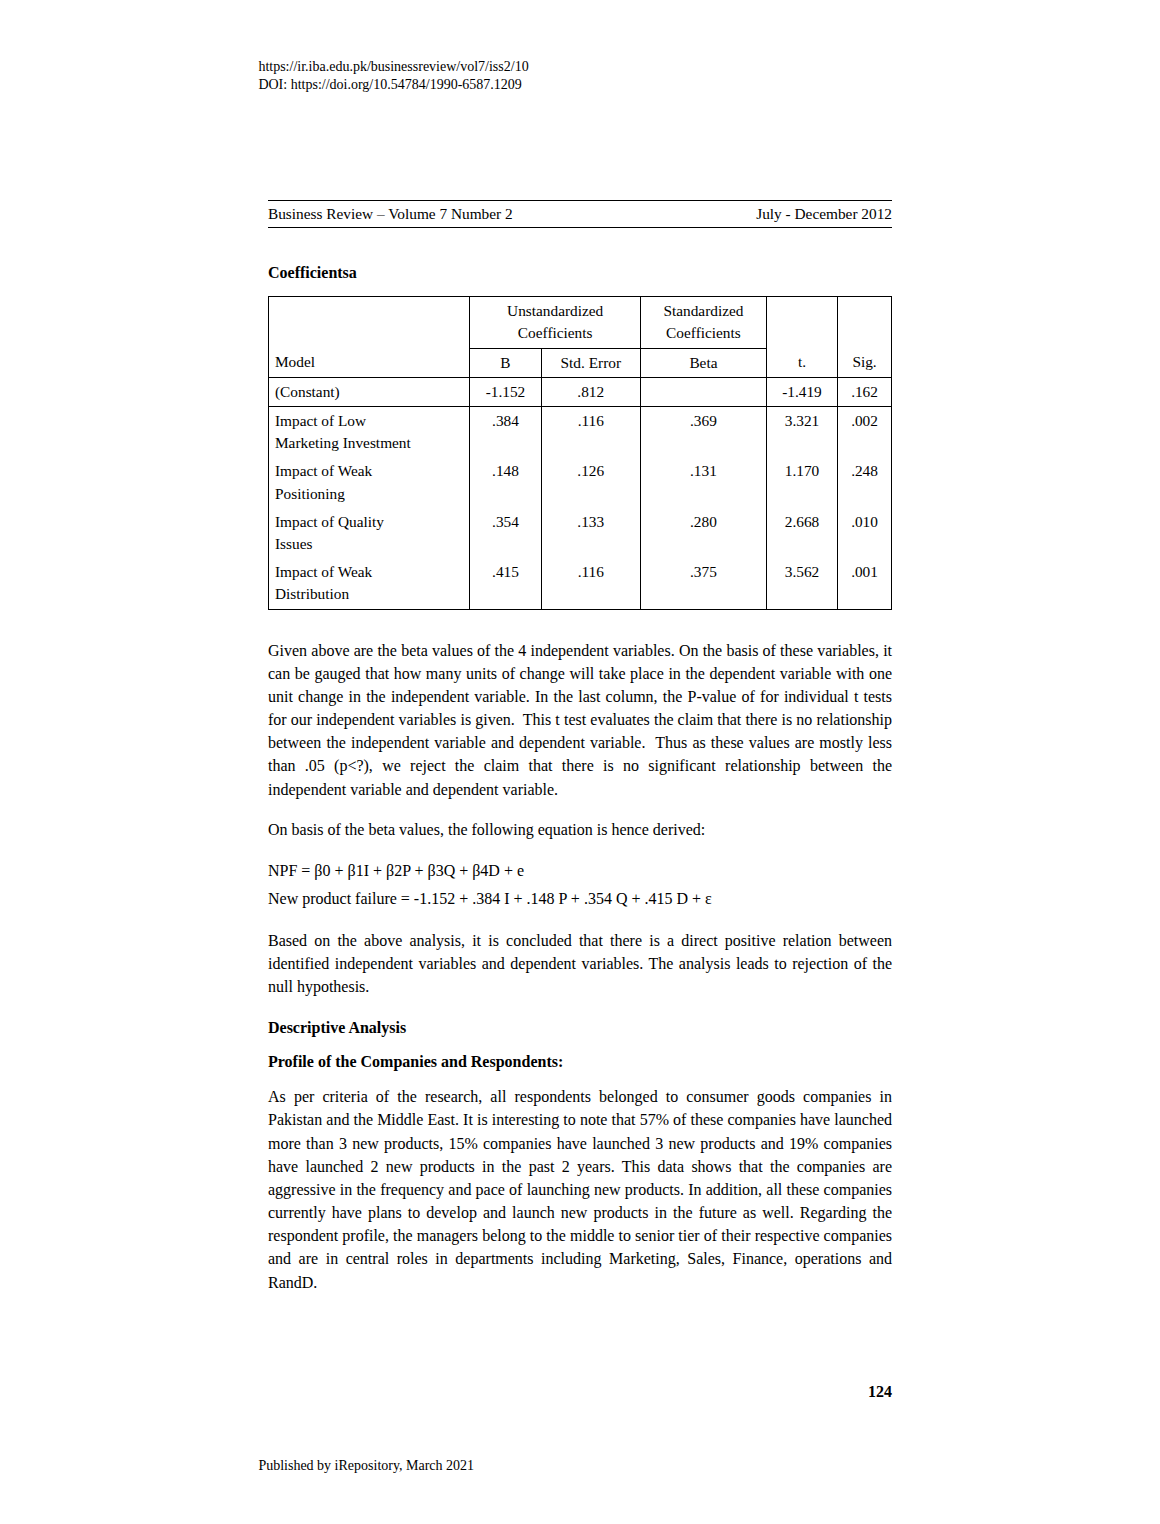https://ir.iba.edu.pk/businessreview/vol7/iss2/10
DOI: https://doi.org/10.54784/1990-6587.1209
Business Review – Volume 7 Number 2 July - December 2012
Coefficientsa
| | Unstandardized Coefficients | Standardized Coefficients | | |
| Model | B | Std. Error | Beta | t. | Sig. |
| (Constant) | -1.152 | .812 | | -1.419 | .162 |
| Impact of Low Marketing Investment | .384 | .116 | .369 | 3.321 | .002 |
| Impact of Weak Positioning | .148 | .126 | .131 | 1.170 | .248 |
| Impact of Quality Issues | .354 | .133 | .280 | 2.668 | .010 |
| Impact of Weak Distribution | .415 | .116 | .375 | 3.562 | .001 |
Given above are the beta values of the 4 independent variables. On the basis of these variables, it can be gauged that how many units of change will take place in the dependent variable with one unit change in the independent variable. In the last column, the P-value of for individual t tests for our independent variables is given. This t test evaluates the claim that there is no relationship between the independent variable and dependent variable. Thus as these values are mostly less than .05 (p<?), we reject the claim that there is no significant relationship between the independent variable and dependent variable.
On basis of the beta values, the following equation is hence derived:
NPF = β0 + β1I + β2P + β3Q + β4D + e
New product failure = -1.152 + .384 I + .148 P + .354 Q + .415 D + ε
Based on the above analysis, it is concluded that there is a direct positive relation between identified independent variables and dependent variables. The analysis leads to rejection of the null hypothesis.
Descriptive Analysis
Profile of the Companies and Respondents:
As per criteria of the research, all respondents belonged to consumer goods companies in Pakistan and the Middle East. It is interesting to note that 57% of these companies have launched more than 3 new products, 15% companies have launched 3 new products and 19% companies have launched 2 new products in the past 2 years. This data shows that the companies are aggressive in the frequency and pace of launching new products. In addition, all these companies currently have plans to develop and launch new products in the future as well. Regarding the respondent profile, the managers belong to the middle to senior tier of their respective companies and are in central roles in departments including Marketing, Sales, Finance, operations and RandD.
124
Published by iRepository, March 2021